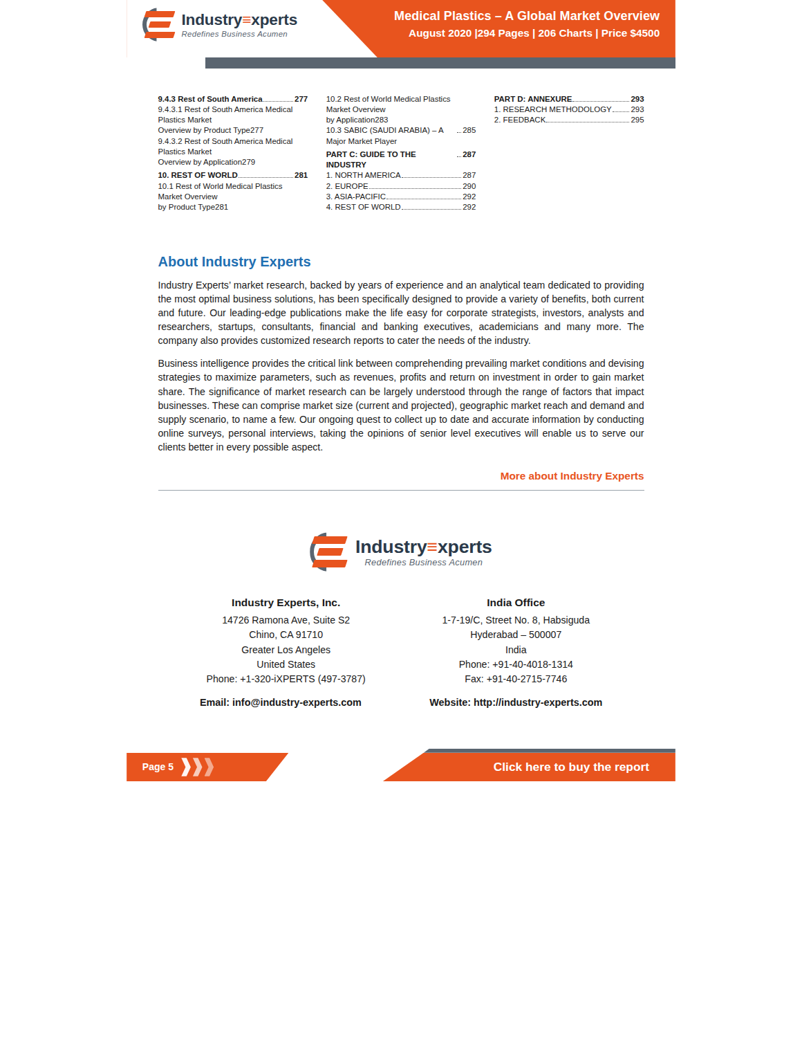Industry≡xperts
Redefines Business Acumen
Medical Plastics – A Global Market Overview
August 2020 |294 Pages | 206 Charts | Price $4500
9.4.3 Rest of South America 277
9.4.3.1 Rest of South America Medical Plastics Market
Overview by Product Type 277
9.4.3.2 Rest of South America Medical Plastics Market
Overview by Application 279
10. REST OF WORLD 281
10.1 Rest of World Medical Plastics Market Overview
by Product Type 281
10.2 Rest of World Medical Plastics Market Overview
by Application 283
10.3 SABIC (SAUDI ARABIA) – A Major Market Player 285
PART C: GUIDE TO THE INDUSTRY 287
1. NORTH AMERICA 287
2. EUROPE 290
3. ASIA-PACIFIC 292
4. REST OF WORLD 292
PART D: ANNEXURE 293
1. RESEARCH METHODOLOGY 293
2. FEEDBACK 295
About Industry Experts
Industry Experts’ market research, backed by years of experience and an analytical team dedicated to providing the most optimal business solutions, has been specifically designed to provide a variety of benefits, both current and future. Our leading-edge publications make the life easy for corporate strategists, investors, analysts and researchers, startups, consultants, financial and banking executives, academicians and many more. The company also provides customized research reports to cater the needs of the industry.
Business intelligence provides the critical link between comprehending prevailing market conditions and devising strategies to maximize parameters, such as revenues, profits and return on investment in order to gain market share. The significance of market research can be largely understood through the range of factors that impact businesses. These can comprise market size (current and projected), geographic market reach and demand and supply scenario, to name a few. Our ongoing quest to collect up to date and accurate information by conducting online surveys, personal interviews, taking the opinions of senior level executives will enable us to serve our clients better in every possible aspect.
More about Industry Experts
Industry≡xperts
Redefines Business Acumen
Industry Experts, Inc.
14726 Ramona Ave, Suite S2
Chino, CA 91710
Greater Los Angeles
United States
Phone: +1-320-iXPERTS (497-3787)
India Office
1-7-19/C, Street No. 8, Habsiguda
Hyderabad – 500007
India
Phone: +91-40-4018-1314
Fax: +91-40-2715-7746
Email: info@industry-experts.com
Website: http://industry-experts.com
Page 5
Click here to buy the report